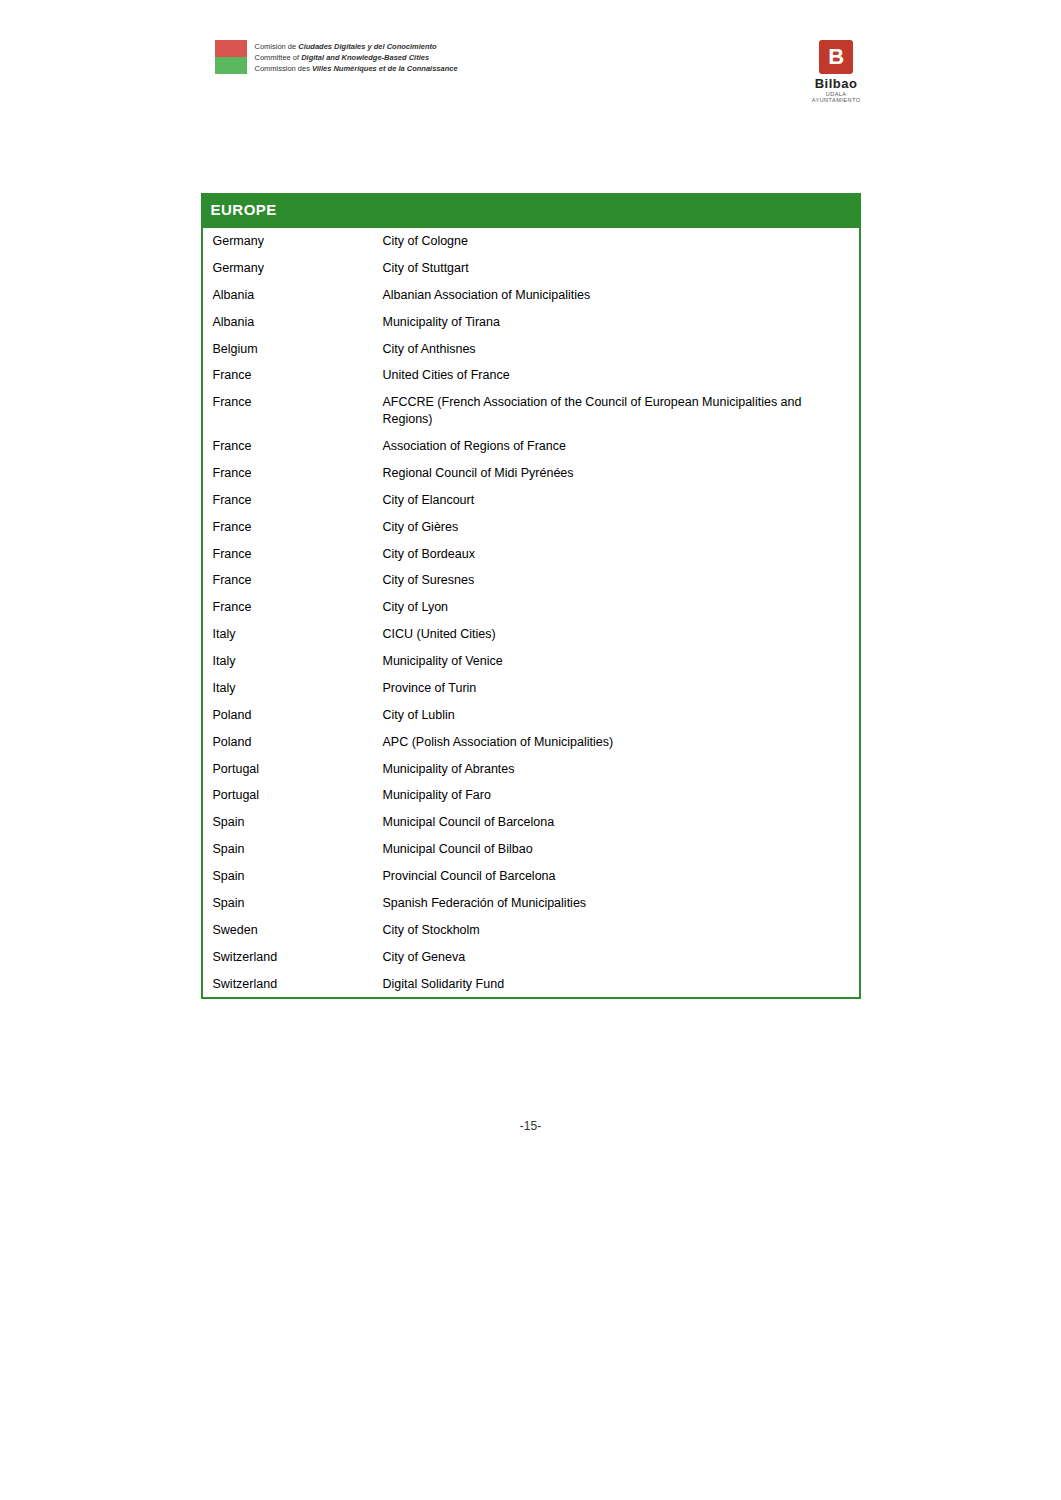Comisión de Ciudades Digitales y del Conocimiento
Committee of Digital and Knowledge-Based Cities
Commission des Villes Numériques et de la Connaissance
B
Bilbao
UDALA
AYUNTAMIENTO
EUROPE
| Germany | City of Cologne |
| Germany | City of Stuttgart |
| Albania | Albanian Association of Municipalities |
| Albania | Municipality of Tirana |
| Belgium | City of Anthisnes |
| France | United Cities of France |
| France | AFCCRE (French Association of the Council of European Municipalities and Regions) |
| France | Association of Regions of France |
| France | Regional Council of Midi Pyrénées |
| France | City of Elancourt |
| France | City of Gières |
| France | City of Bordeaux |
| France | City of Suresnes |
| France | City of Lyon |
| Italy | CICU (United Cities) |
| Italy | Municipality of Venice |
| Italy | Province of Turin |
| Poland | City of Lublin |
| Poland | APC (Polish Association of Municipalities) |
| Portugal | Municipality of Abrantes |
| Portugal | Municipality of Faro |
| Spain | Municipal Council of Barcelona |
| Spain | Municipal Council of Bilbao |
| Spain | Provincial Council of Barcelona |
| Spain | Spanish Federación of Municipalities |
| Sweden | City of Stockholm |
| Switzerland | City of Geneva |
| Switzerland | Digital Solidarity Fund |
-15-